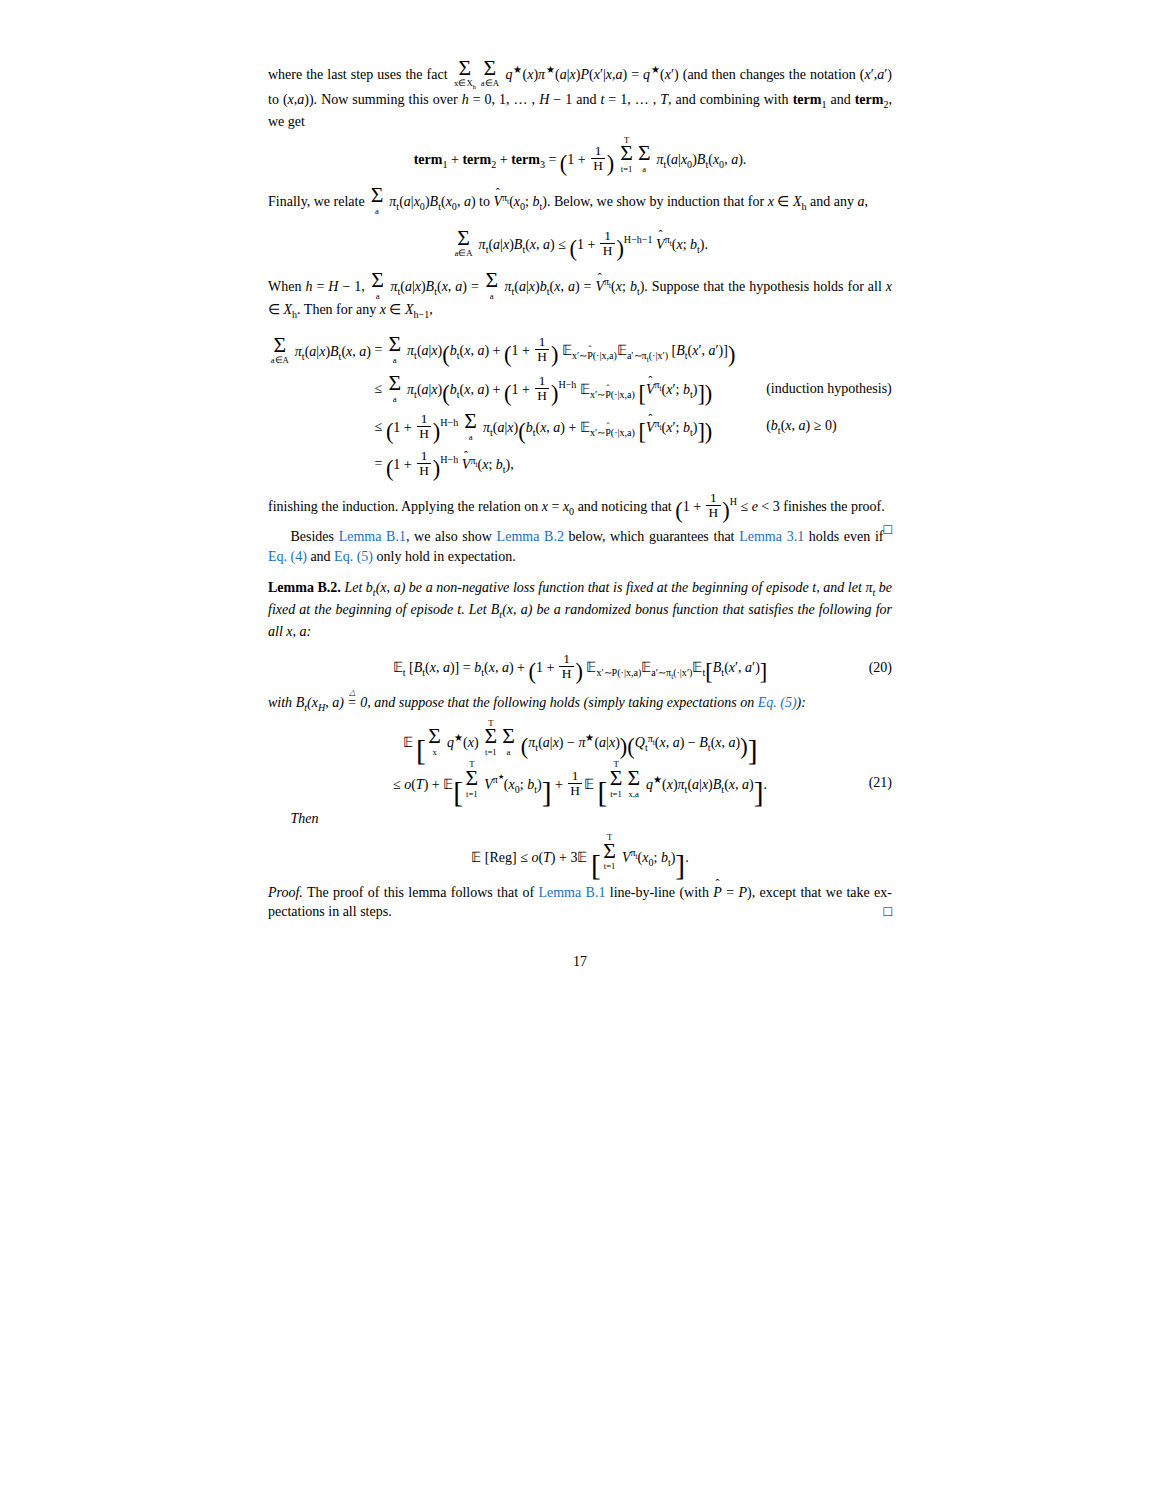where the last step uses the fact Σx∈Xh Σa∈A q★(x)π★(a|x)P(x′|x,a) = q★(x′) (and then changes the notation (x′,a′) to (x,a)). Now summing this over h = 0, 1, … , H − 1 and t = 1, … , T, and combining with term 1 and term 2, we get
term 1 + term 2 + term 3 = (1 + 1 H) TΣt=1 Σa πt(a|x 0)Bt(x 0, a).
Finally, we relate Σa πt(a|x 0)Bt(x 0, a) to ̂V πt(x 0; bt). Below, we show by induction that for x ∈ Xh and any a,
Σa∈A πt(a|x)Bt(x, a) ≤ (1 + 1 H) H−h−1 ̂V πt(x; bt).
When h = H − 1, Σa πt(a|x)Bt(x, a) = Σa πt(a|x)bt(x, a) = ̂V πt(x; bt). Suppose that the hypothesis holds for all x ∈ Xh. Then for any x ∈ Xh−1,
| Σ a∈A π t ( a / x ) B t ( x , a ) | = | Σ a π t ( a / x ) ( b t ( x , a ) + ( 1 + 1 H ) 𝔼 x′∼ ̂ P (·/x,a) 𝔼 a′∼π t (·/x′) [ B t ( x ′, a ′)] ) | |
| | ≤ | Σ a π t ( a / x ) ( b t ( x , a ) + ( 1 + 1 H ) H−h 𝔼 x′∼ ̂ P (·/x,a) [ ̂ V π t ( x ′; b t ) ] ) | (induction hypothesis) |
| | ≤ | ( 1 + 1 H ) H−h Σ a π t ( a / x ) ( b t ( x , a ) + 𝔼 x′∼ ̂ P (·/x,a) [ ̂ V π t ( x ′; b t ) ] ) | ( b t ( x , a ) ≥ 0) |
| | = | ( 1 + 1 H ) H−h ̂ V π t ( x ; b t ), | |
finishing the induction. Applying the relation on x = x 0 and noticing that (1 + 1 H) H ≤ e < 3 finishes the proof. □
Besides Lemma B.1, we also show Lemma B.2 below, which guarantees that Lemma 3.1 holds even if Eq. (4) and Eq. (5) only hold in expectation.
Lemma B.2. Let bt(x, a) be a non-negative loss function that is fixed at the beginning of episode t, and let πt be fixed at the beginning of episode t. Let Bt(x, a) be a randomized bonus function that satisfies the following for all x, a:
𝔼t [Bt(x, a)] = bt(x, a) + (1 + 1 H) 𝔼x′∼P(·|x,a) 𝔼a′∼πt(·|x′) 𝔼t[Bt(x′, a′)]
(20)
with Bt(xH, a) △= 0, and suppose that the following holds (simply taking expectations on Eq. (5)):
𝔼 [ Σx q★(x) TΣt=1 Σa (πt(a|x) − π★(a|x))(Qtπt(x, a) − Bt(x, a))]
≤ o(T) + 𝔼[TΣt=1 Vπ★(x 0; bt)] + 1 H𝔼 [TΣt=1 Σx,a q★(x)πt(a|x)Bt(x, a)].
(21)
Then
𝔼 [Reg] ≤ o(T) + 3𝔼 [TΣt=1 Vπt(x 0; bt)].
Proof. The proof of this lemma follows that of Lemma B.1 line-by-line (with ̂P = P), except that we take expectations in all steps. □
17